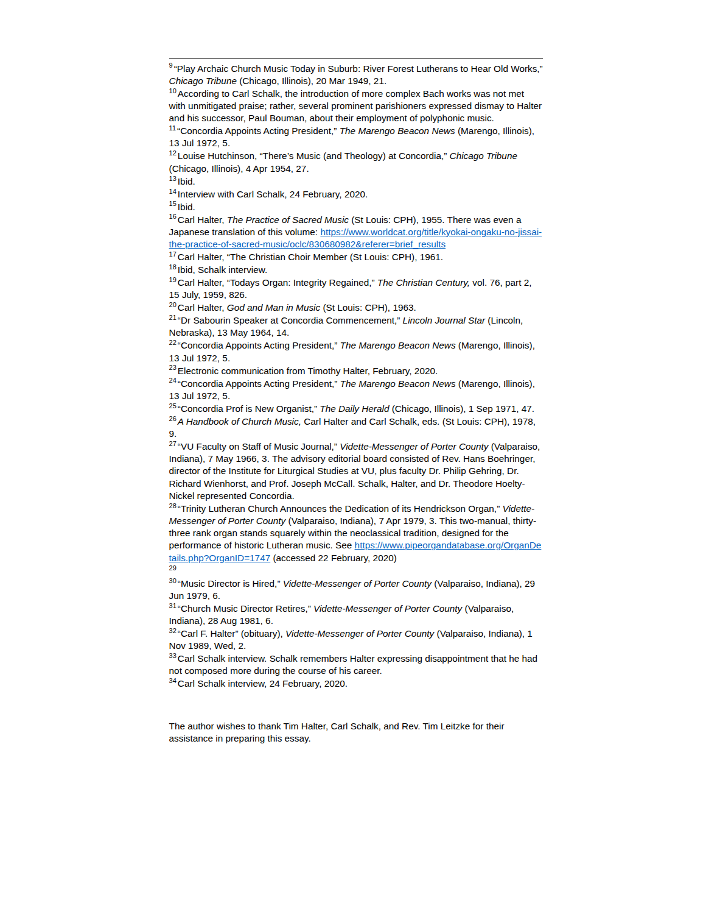9“Play Archaic Church Music Today in Suburb: River Forest Lutherans to Hear Old Works,” Chicago Tribune (Chicago, Illinois), 20 Mar 1949, 21.
10According to Carl Schalk, the introduction of more complex Bach works was not met with unmitigated praise; rather, several prominent parishioners expressed dismay to Halter and his successor, Paul Bouman, about their employment of polyphonic music.
11“Concordia Appoints Acting President,” The Marengo Beacon News (Marengo, Illinois), 13 Jul 1972, 5.
12Louise Hutchinson, “There’s Music (and Theology) at Concordia,” Chicago Tribune (Chicago, Illinois), 4 Apr 1954, 27.
13Ibid.
14Interview with Carl Schalk, 24 February, 2020.
15Ibid.
16Carl Halter, The Practice of Sacred Music (St Louis: CPH), 1955. There was even a Japanese translation of this volume: https://www.worldcat.org/title/kyokai-ongaku-no-jissai-the-practice-of-sacred-music/oclc/830680982&referer=brief_results
17Carl Halter, “The Christian Choir Member (St Louis: CPH), 1961.
18Ibid, Schalk interview.
19Carl Halter, “Todays Organ: Integrity Regained,” The Christian Century, vol. 76, part 2, 15 July, 1959, 826.
20Carl Halter, God and Man in Music (St Louis: CPH), 1963.
21“Dr Sabourin Speaker at Concordia Commencement,” Lincoln Journal Star (Lincoln, Nebraska), 13 May 1964, 14.
22“Concordia Appoints Acting President,” The Marengo Beacon News (Marengo, Illinois), 13 Jul 1972, 5.
23Electronic communication from Timothy Halter, February, 2020.
24“Concordia Appoints Acting President,” The Marengo Beacon News (Marengo, Illinois), 13 Jul 1972, 5.
25“Concordia Prof is New Organist,” The Daily Herald (Chicago, Illinois), 1 Sep 1971, 47.
26A Handbook of Church Music, Carl Halter and Carl Schalk, eds. (St Louis: CPH), 1978, 9.
27“VU Faculty on Staff of Music Journal,” Vidette-Messenger of Porter County (Valparaiso, Indiana), 7 May 1966, 3. The advisory editorial board consisted of Rev. Hans Boehringer, director of the Institute for Liturgical Studies at VU, plus faculty Dr. Philip Gehring, Dr. Richard Wienhorst, and Prof. Joseph McCall. Schalk, Halter, and Dr. Theodore Hoelty-Nickel represented Concordia.
28“Trinity Lutheran Church Announces the Dedication of its Hendrickson Organ,” Vidette-Messenger of Porter County (Valparaiso, Indiana), 7 Apr 1979, 3. This two-manual, thirty-three rank organ stands squarely within the neoclassical tradition, designed for the performance of historic Lutheran music. See https://www.pipeorgandatabase.org/OrganDetails.php?OrganID=1747 (accessed 22 February, 2020)
29
30“Music Director is Hired,” Vidette-Messenger of Porter County (Valparaiso, Indiana), 29 Jun 1979, 6.
31“Church Music Director Retires,” Vidette-Messenger of Porter County (Valparaiso, Indiana), 28 Aug 1981, 6.
32“Carl F. Halter” (obituary), Vidette-Messenger of Porter County (Valparaiso, Indiana), 1 Nov 1989, Wed, 2.
33Carl Schalk interview. Schalk remembers Halter expressing disappointment that he had not composed more during the course of his career.
34Carl Schalk interview, 24 February, 2020.
The author wishes to thank Tim Halter, Carl Schalk, and Rev. Tim Leitzke for their assistance in preparing this essay.